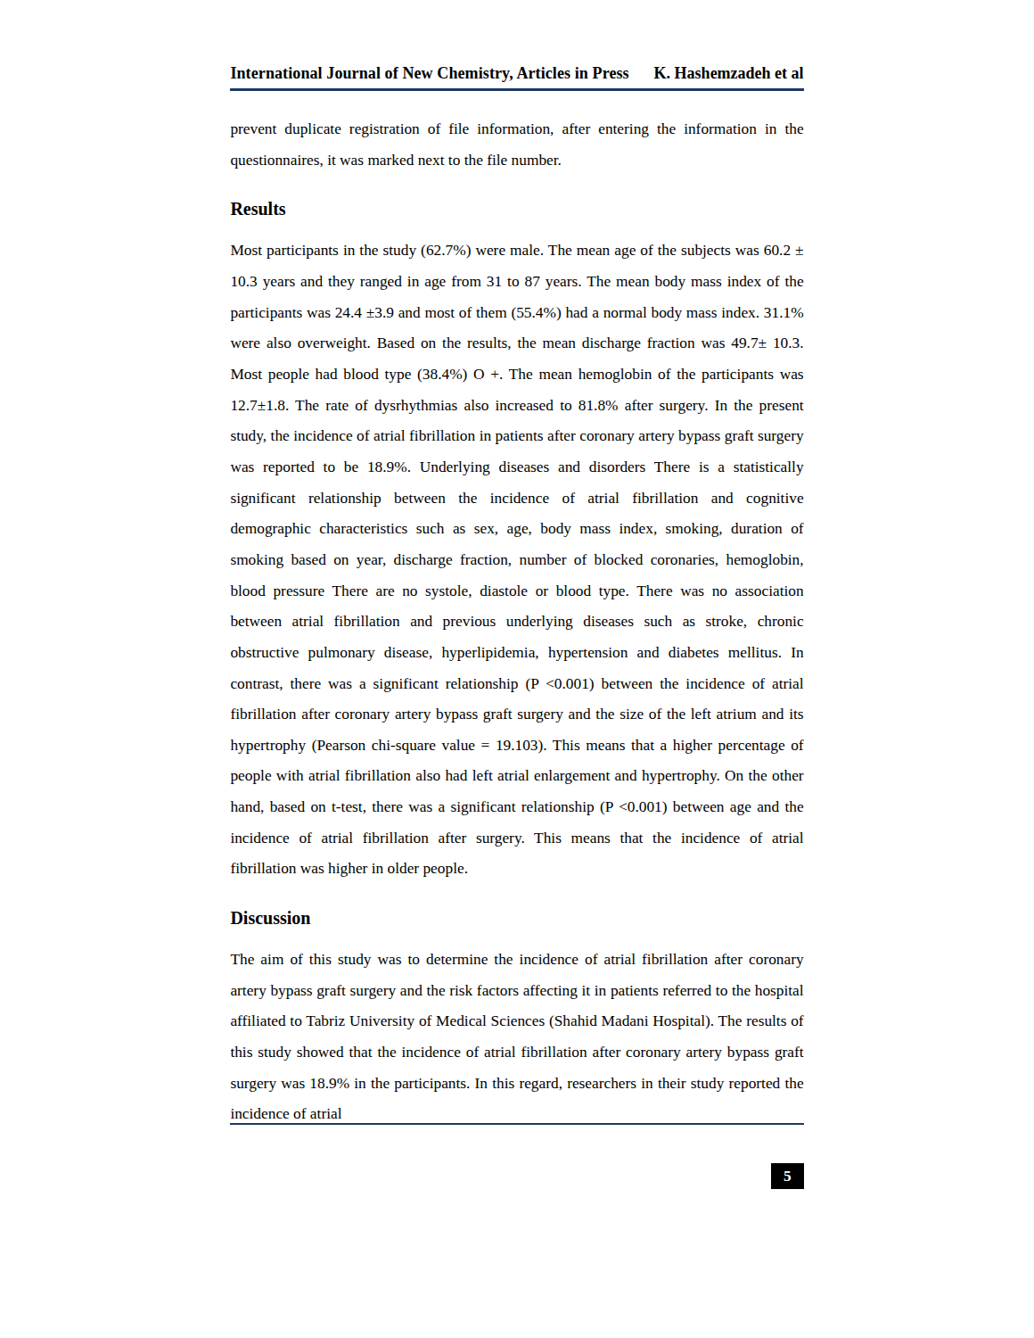International Journal of New Chemistry, Articles in Press K. Hashemzadeh et al
prevent duplicate registration of file information, after entering the information in the questionnaires, it was marked next to the file number.
Results
Most participants in the study (62.7%) were male. The mean age of the subjects was 60.2 ± 10.3 years and they ranged in age from 31 to 87 years. The mean body mass index of the participants was 24.4 ±3.9 and most of them (55.4%) had a normal body mass index. 31.1% were also overweight. Based on the results, the mean discharge fraction was 49.7± 10.3. Most people had blood type (38.4%) O +. The mean hemoglobin of the participants was 12.7±1.8. The rate of dysrhythmias also increased to 81.8% after surgery. In the present study, the incidence of atrial fibrillation in patients after coronary artery bypass graft surgery was reported to be 18.9%. Underlying diseases and disorders There is a statistically significant relationship between the incidence of atrial fibrillation and cognitive demographic characteristics such as sex, age, body mass index, smoking, duration of smoking based on year, discharge fraction, number of blocked coronaries, hemoglobin, blood pressure There are no systole, diastole or blood type. There was no association between atrial fibrillation and previous underlying diseases such as stroke, chronic obstructive pulmonary disease, hyperlipidemia, hypertension and diabetes mellitus. In contrast, there was a significant relationship (P <0.001) between the incidence of atrial fibrillation after coronary artery bypass graft surgery and the size of the left atrium and its hypertrophy (Pearson chi-square value = 19.103). This means that a higher percentage of people with atrial fibrillation also had left atrial enlargement and hypertrophy. On the other hand, based on t-test, there was a significant relationship (P <0.001) between age and the incidence of atrial fibrillation after surgery. This means that the incidence of atrial fibrillation was higher in older people.
Discussion
The aim of this study was to determine the incidence of atrial fibrillation after coronary artery bypass graft surgery and the risk factors affecting it in patients referred to the hospital affiliated to Tabriz University of Medical Sciences (Shahid Madani Hospital). The results of this study showed that the incidence of atrial fibrillation after coronary artery bypass graft surgery was 18.9% in the participants. In this regard, researchers in their study reported the incidence of atrial
5